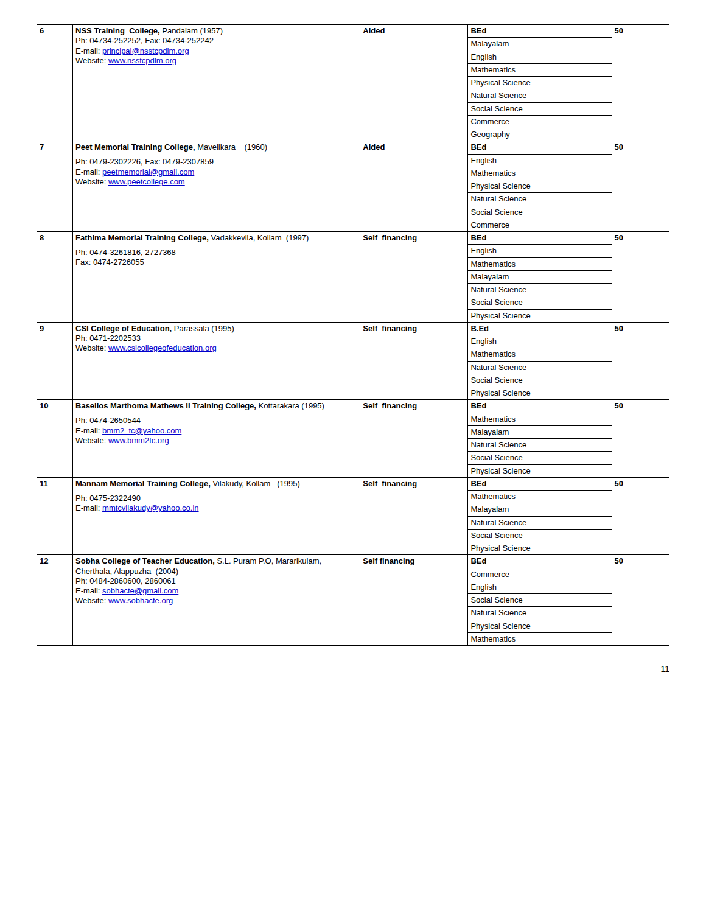| 6 | NSS Training College, Pandalam (1957) Ph: 04734-252252, Fax: 04734-252242 E-mail: principal@nsstcpdlm.org Website: www.nsstcpdlm.org | Aided | / BEd / / Malayalam / / English / / Mathematics / / Physical Science / / Natural Science / / Social Science / / Commerce / / Geography / | 50 |
| 7 | Peet Memorial Training College, Mavelikara (1960) Ph: 0479-2302226, Fax: 0479-2307859 E-mail: peetmemorial@gmail.com Website: www.peetcollege.com | Aided | / BEd / / English / / Mathematics / / Physical Science / / Natural Science / / Social Science / / Commerce / | 50 |
| 8 | Fathima Memorial Training College, Vadakkevila, Kollam (1997) Ph: 0474-3261816, 2727368 Fax: 0474-2726055 | Self financing | / BEd / / English / / Mathematics / / Malayalam / / Natural Science / / Social Science / / Physical Science / | 50 |
| 9 | CSI College of Education, Parassala (1995) Ph: 0471-2202533 Website: www.csicollegeofeducation.org | Self financing | / B.Ed / / English / / Mathematics / / Natural Science / / Social Science / / Physical Science / | 50 |
| 10 | Baselios Marthoma Mathews II Training College, Kottarakara (1995) Ph: 0474-2650544 E-mail: bmm2_tc@yahoo.com Website: www.bmm2tc.org | Self financing | / BEd / / Mathematics / / Malayalam / / Natural Science / / Social Science / / Physical Science / | 50 |
| 11 | Mannam Memorial Training College, Vilakudy, Kollam (1995) Ph: 0475-2322490 E-mail: mmtcvilakudy@yahoo.co.in | Self financing | / BEd / / Mathematics / / Malayalam / / Natural Science / / Social Science / / Physical Science / | 50 |
| 12 | Sobha College of Teacher Education, S.L. Puram P.O, Mararikulam, Cherthala, Alappuzha (2004) Ph: 0484-2860600, 2860061 E-mail: sobhacte@gmail.com Website: www.sobhacte.org | Self financing | / BEd / / Commerce / / English / / Social Science / / Natural Science / / Physical Science / / Mathematics / | 50 |
11